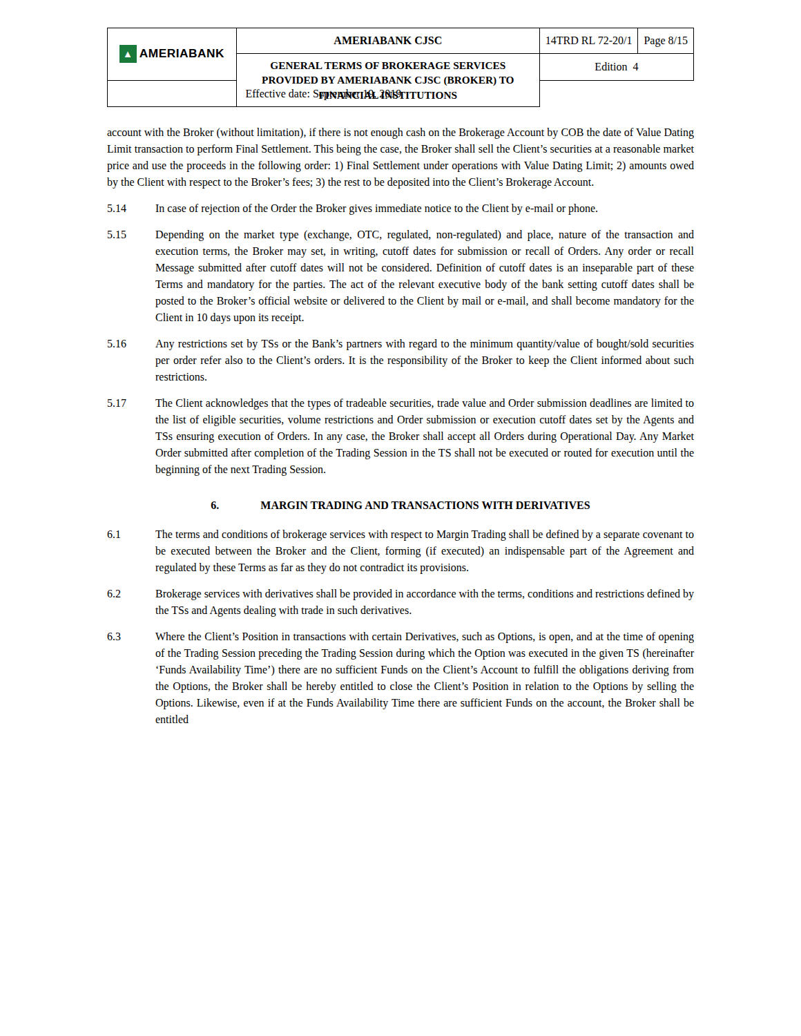| ▲ AMERIABANK | AMERIABANK CJSC | 14TRD RL 72-20/1 | Page 8/15 |
| General Terms of Brokerage Services provided by Ameriabank CJSC (Broker) to Financial Institutions | Edition 4 |
| Effective date: September 19, 2019 |
account with the Broker (without limitation), if there is not enough cash on the Brokerage Account by COB the date of Value Dating Limit transaction to perform Final Settlement. This being the case, the Broker shall sell the Client’s securities at a reasonable market price and use the proceeds in the following order: 1) Final Settlement under operations with Value Dating Limit; 2) amounts owed by the Client with respect to the Broker’s fees; 3) the rest to be deposited into the Client’s Brokerage Account.
5.14
In case of rejection of the Order the Broker gives immediate notice to the Client by e-mail or phone.
5.15
Depending on the market type (exchange, OTC, regulated, non-regulated) and place, nature of the transaction and execution terms, the Broker may set, in writing, cutoff dates for submission or recall of Orders. Any order or recall Message submitted after cutoff dates will not be considered. Definition of cutoff dates is an inseparable part of these Terms and mandatory for the parties. The act of the relevant executive body of the bank setting cutoff dates shall be posted to the Broker’s official website or delivered to the Client by mail or e-mail, and shall become mandatory for the Client in 10 days upon its receipt.
5.16
Any restrictions set by TSs or the Bank’s partners with regard to the minimum quantity/value of bought/sold securities per order refer also to the Client’s orders. It is the responsibility of the Broker to keep the Client informed about such restrictions.
5.17
The Client acknowledges that the types of tradeable securities, trade value and Order submission deadlines are limited to the list of eligible securities, volume restrictions and Order submission or execution cutoff dates set by the Agents and TSs ensuring execution of Orders. In any case, the Broker shall accept all Orders during Operational Day. Any Market Order submitted after completion of the Trading Session in the TS shall not be executed or routed for execution until the beginning of the next Trading Session.
6. Margin Trading and Transactions with Derivatives
6.1
The terms and conditions of brokerage services with respect to Margin Trading shall be defined by a separate covenant to be executed between the Broker and the Client, forming (if executed) an indispensable part of the Agreement and regulated by these Terms as far as they do not contradict its provisions.
6.2
Brokerage services with derivatives shall be provided in accordance with the terms, conditions and restrictions defined by the TSs and Agents dealing with trade in such derivatives.
6.3
Where the Client’s Position in transactions with certain Derivatives, such as Options, is open, and at the time of opening of the Trading Session preceding the Trading Session during which the Option was executed in the given TS (hereinafter ‘Funds Availability Time’) there are no sufficient Funds on the Client’s Account to fulfill the obligations deriving from the Options, the Broker shall be hereby entitled to close the Client’s Position in relation to the Options by selling the Options. Likewise, even if at the Funds Availability Time there are sufficient Funds on the account, the Broker shall be entitled